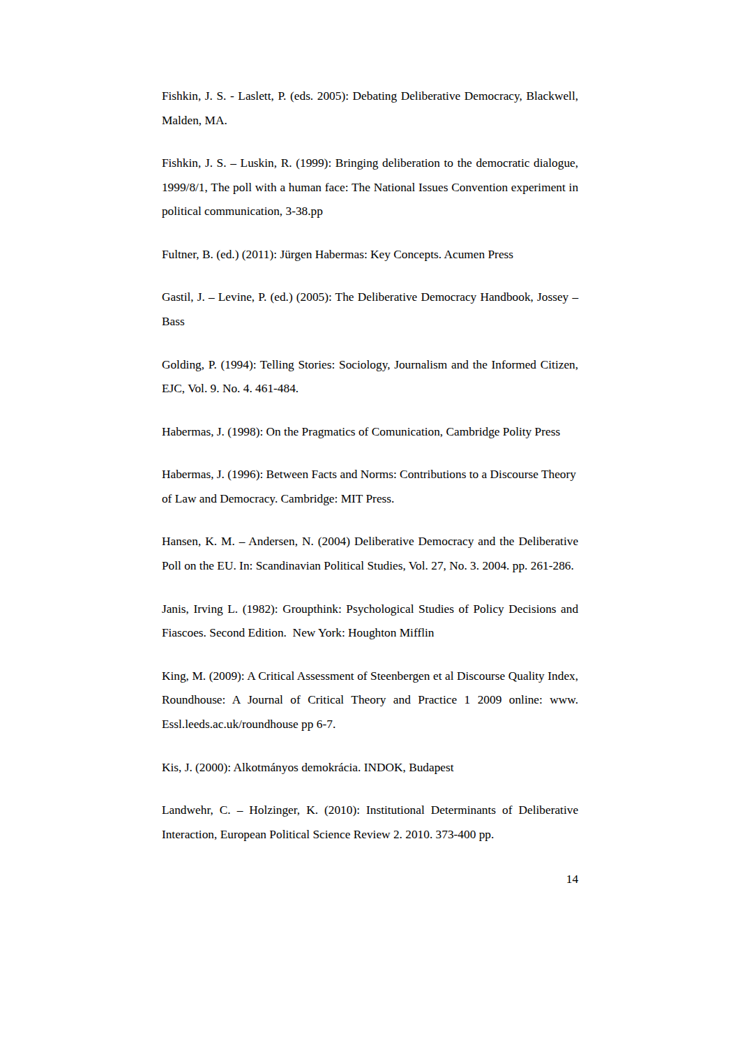Fishkin, J. S. - Laslett, P. (eds. 2005): Debating Deliberative Democracy, Blackwell, Malden, MA.
Fishkin, J. S. – Luskin, R. (1999): Bringing deliberation to the democratic dialogue, 1999/8/1, The poll with a human face: The National Issues Convention experiment in political communication, 3-38.pp
Fultner, B. (ed.) (2011): Jürgen Habermas: Key Concepts. Acumen Press
Gastil, J. – Levine, P. (ed.) (2005): The Deliberative Democracy Handbook, Jossey – Bass
Golding, P. (1994): Telling Stories: Sociology, Journalism and the Informed Citizen, EJC, Vol. 9. No. 4. 461-484.
Habermas, J. (1998): On the Pragmatics of Comunication, Cambridge Polity Press
Habermas, J. (1996): Between Facts and Norms: Contributions to a Discourse Theory
of Law and Democracy. Cambridge: MIT Press.
Hansen, K. M. – Andersen, N. (2004) Deliberative Democracy and the Deliberative Poll on the EU. In: Scandinavian Political Studies, Vol. 27, No. 3. 2004. pp. 261-286.
Janis, Irving L. (1982): Groupthink: Psychological Studies of Policy Decisions and Fiascoes. Second Edition. New York: Houghton Mifflin
King, M. (2009): A Critical Assessment of Steenbergen et al Discourse Quality Index, Roundhouse: A Journal of Critical Theory and Practice 1 2009 online: www. Essl.leeds.ac.uk/roundhouse pp 6-7.
Kis, J. (2000): Alkotmányos demokrácia. INDOK, Budapest
Landwehr, C. – Holzinger, K. (2010): Institutional Determinants of Deliberative Interaction, European Political Science Review 2. 2010. 373-400 pp.
14